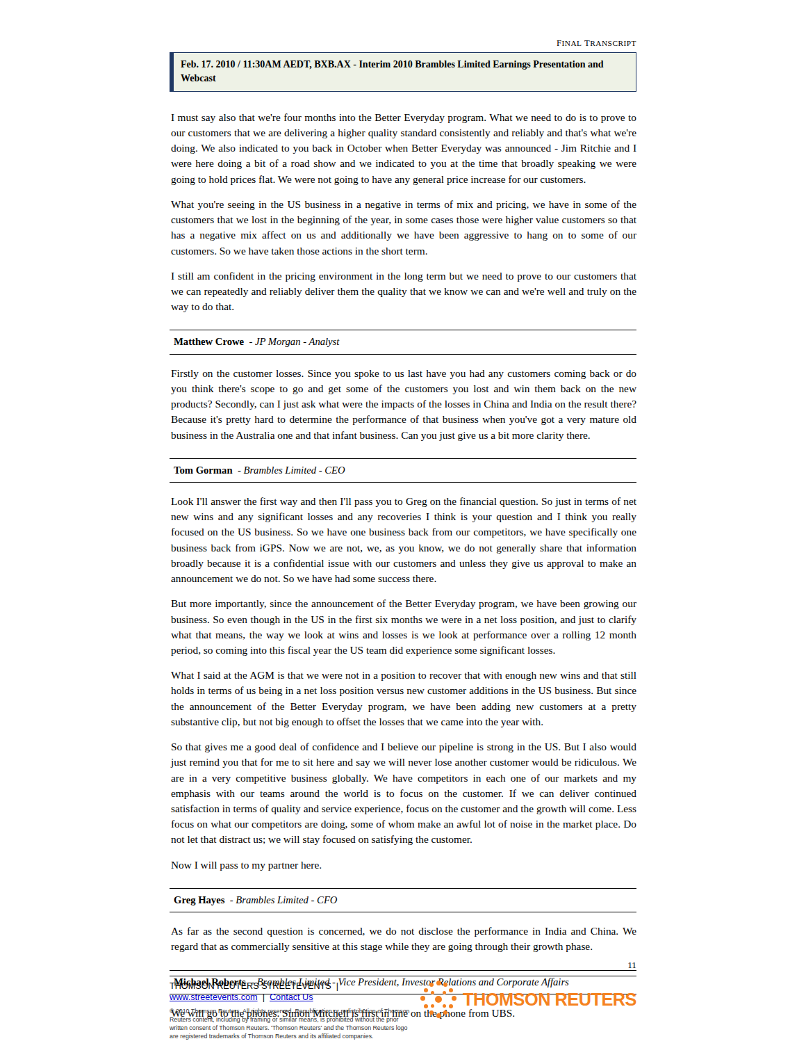FINAL TRANSCRIPT
Feb. 17. 2010 / 11:30AM AEDT, BXB.AX - Interim 2010 Brambles Limited Earnings Presentation and Webcast
I must say also that we're four months into the Better Everyday program. What we need to do is to prove to our customers that we are delivering a higher quality standard consistently and reliably and that's what we're doing. We also indicated to you back in October when Better Everyday was announced - Jim Ritchie and I were here doing a bit of a road show and we indicated to you at the time that broadly speaking we were going to hold prices flat. We were not going to have any general price increase for our customers.
What you're seeing in the US business in a negative in terms of mix and pricing, we have in some of the customers that we lost in the beginning of the year, in some cases those were higher value customers so that has a negative mix affect on us and additionally we have been aggressive to hang on to some of our customers. So we have taken those actions in the short term.
I still am confident in the pricing environment in the long term but we need to prove to our customers that we can repeatedly and reliably deliver them the quality that we know we can and we're well and truly on the way to do that.
Matthew Crowe - JP Morgan - Analyst
Firstly on the customer losses. Since you spoke to us last have you had any customers coming back or do you think there's scope to go and get some of the customers you lost and win them back on the new products? Secondly, can I just ask what were the impacts of the losses in China and India on the result there? Because it's pretty hard to determine the performance of that business when you've got a very mature old business in the Australia one and that infant business. Can you just give us a bit more clarity there.
Tom Gorman - Brambles Limited - CEO
Look I'll answer the first way and then I'll pass you to Greg on the financial question. So just in terms of net new wins and any significant losses and any recoveries I think is your question and I think you really focused on the US business. So we have one business back from our competitors, we have specifically one business back from iGPS. Now we are not, we, as you know, we do not generally share that information broadly because it is a confidential issue with our customers and unless they give us approval to make an announcement we do not. So we have had some success there.
But more importantly, since the announcement of the Better Everyday program, we have been growing our business. So even though in the US in the first six months we were in a net loss position, and just to clarify what that means, the way we look at wins and losses is we look at performance over a rolling 12 month period, so coming into this fiscal year the US team did experience some significant losses.
What I said at the AGM is that we were not in a position to recover that with enough new wins and that still holds in terms of us being in a net loss position versus new customer additions in the US business. But since the announcement of the Better Everyday program, we have been adding new customers at a pretty substantive clip, but not big enough to offset the losses that we came into the year with.
So that gives me a good deal of confidence and I believe our pipeline is strong in the US. But I also would just remind you that for me to sit here and say we will never lose another customer would be ridiculous. We are in a very competitive business globally. We have competitors in each one of our markets and my emphasis with our teams around the world is to focus on the customer. If we can deliver continued satisfaction in terms of quality and service experience, focus on the customer and the growth will come. Less focus on what our competitors are doing, some of whom make an awful lot of noise in the market place. Do not let that distract us; we will stay focused on satisfying the customer.
Now I will pass to my partner here.
Greg Hayes - Brambles Limited - CFO
As far as the second question is concerned, we do not disclose the performance in India and China. We regard that as commercially sensitive at this stage while they are going through their growth phase.
Michael Roberts - Brambles Limited - Vice President, Investor Relations and Corporate Affairs
We will go to the phones. Simon Mitchell is first in line on the phone from UBS.
11
THOMSON REUTERS STREETEVENTS | www.streetevents.com | Contact Us
© 2010 Thomson Reuters. All rights reserved. Republication or redistribution of Thomson Reuters content, including by framing or similar means, is prohibited without the prior written consent of Thomson Reuters. 'Thomson Reuters' and the Thomson Reuters logo are registered trademarks of Thomson Reuters and its affiliated companies.
THOMSON REUTERS